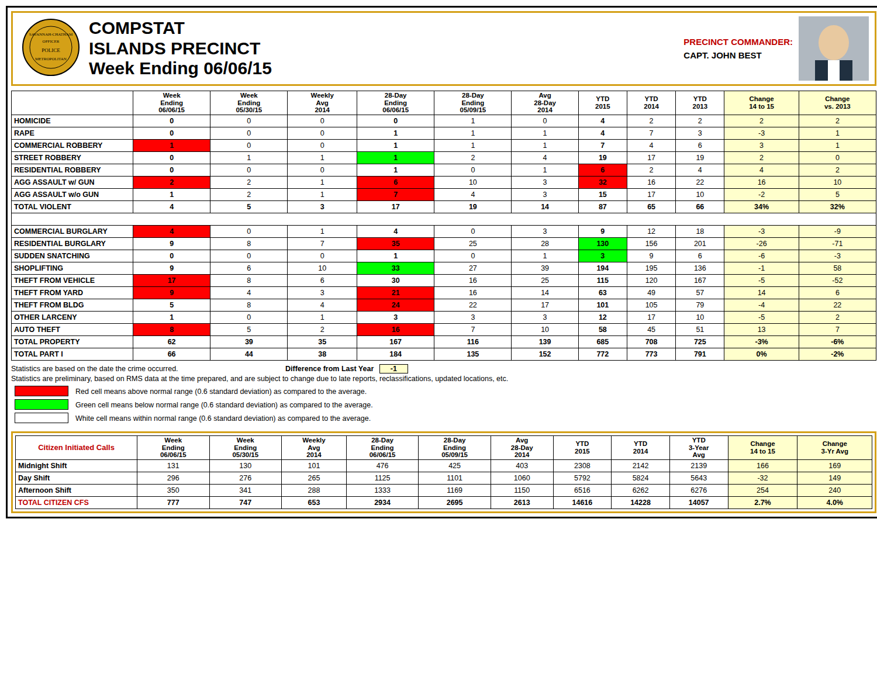COMPSTAT
ISLANDS PRECINCT
Week Ending 06/06/15
PRECINCT COMMANDER:
CAPT. JOHN BEST
| | Week Ending 06/06/15 | Week Ending 05/30/15 | Weekly Avg 2014 | 28-Day Ending 06/06/15 | 28-Day Ending 05/09/15 | Avg 28-Day 2014 | YTD 2015 | YTD 2014 | YTD 2013 | Change 14 to 15 | Change vs. 2013 |
| --- | --- | --- | --- | --- | --- | --- | --- | --- | --- | --- | --- |
| HOMICIDE | 0 | 0 | 0 | 0 | 1 | 0 | 4 | 2 | 2 | 2 | 2 |
| RAPE | 0 | 0 | 0 | 1 | 1 | 1 | 4 | 7 | 3 | -3 | 1 |
| COMMERCIAL ROBBERY | 1 | 0 | 0 | 1 | 1 | 1 | 7 | 4 | 6 | 3 | 1 |
| STREET ROBBERY | 0 | 1 | 1 | 1 | 2 | 4 | 19 | 17 | 19 | 2 | 0 |
| RESIDENTIAL ROBBERY | 0 | 0 | 0 | 1 | 0 | 1 | 6 | 2 | 4 | 4 | 2 |
| AGG ASSAULT w/ GUN | 2 | 2 | 1 | 6 | 10 | 3 | 32 | 16 | 22 | 16 | 10 |
| AGG ASSAULT w/o GUN | 1 | 2 | 1 | 7 | 4 | 3 | 15 | 17 | 10 | -2 | 5 |
| TOTAL VIOLENT | 4 | 5 | 3 | 17 | 19 | 14 | 87 | 65 | 66 | 34% | 32% |
| COMMERCIAL BURGLARY | 4 | 0 | 1 | 4 | 0 | 3 | 9 | 12 | 18 | -3 | -9 |
| RESIDENTIAL BURGLARY | 9 | 8 | 7 | 35 | 25 | 28 | 130 | 156 | 201 | -26 | -71 |
| SUDDEN SNATCHING | 0 | 0 | 0 | 1 | 0 | 1 | 3 | 9 | 6 | -6 | -3 |
| SHOPLIFTING | 9 | 6 | 10 | 33 | 27 | 39 | 194 | 195 | 136 | -1 | 58 |
| THEFT FROM VEHICLE | 17 | 8 | 6 | 30 | 16 | 25 | 115 | 120 | 167 | -5 | -52 |
| THEFT FROM YARD | 9 | 4 | 3 | 21 | 16 | 14 | 63 | 49 | 57 | 14 | 6 |
| THEFT FROM BLDG | 5 | 8 | 4 | 24 | 22 | 17 | 101 | 105 | 79 | -4 | 22 |
| OTHER LARCENY | 1 | 0 | 1 | 3 | 3 | 3 | 12 | 17 | 10 | -5 | 2 |
| AUTO THEFT | 8 | 5 | 2 | 16 | 7 | 10 | 58 | 45 | 51 | 13 | 7 |
| TOTAL PROPERTY | 62 | 39 | 35 | 167 | 116 | 139 | 685 | 708 | 725 | -3% | -6% |
| TOTAL PART I | 66 | 44 | 38 | 184 | 135 | 152 | 772 | 773 | 791 | 0% | -2% |
Statistics are based on the date the crime occurred. Difference from Last Year -1
Statistics are preliminary, based on RMS data at the time prepared, and are subject to change due to late reports, reclassifications, updated locations, etc.
| | Red cell means above normal range (0.6 standard deviation) as compared to the average. |
| | Green cell means below normal range (0.6 standard deviation) as compared to the average. |
| | White cell means within normal range (0.6 standard deviation) as compared to the average. |
| Citizen Initiated Calls | Week Ending 06/06/15 | Week Ending 05/30/15 | Weekly Avg 2014 | 28-Day Ending 06/06/15 | 28-Day Ending 05/09/15 | Avg 28-Day 2014 | YTD 2015 | YTD 2014 | YTD 3-Year Avg | Change 14 to 15 | Change 3-Yr Avg |
| --- | --- | --- | --- | --- | --- | --- | --- | --- | --- | --- | --- |
| Midnight Shift | 131 | 130 | 101 | 476 | 425 | 403 | 2308 | 2142 | 2139 | 166 | 169 |
| Day Shift | 296 | 276 | 265 | 1125 | 1101 | 1060 | 5792 | 5824 | 5643 | -32 | 149 |
| Afternoon Shift | 350 | 341 | 288 | 1333 | 1169 | 1150 | 6516 | 6262 | 6276 | 254 | 240 |
| TOTAL CITIZEN CFS | 777 | 747 | 653 | 2934 | 2695 | 2613 | 14616 | 14228 | 14057 | 2.7% | 4.0% |